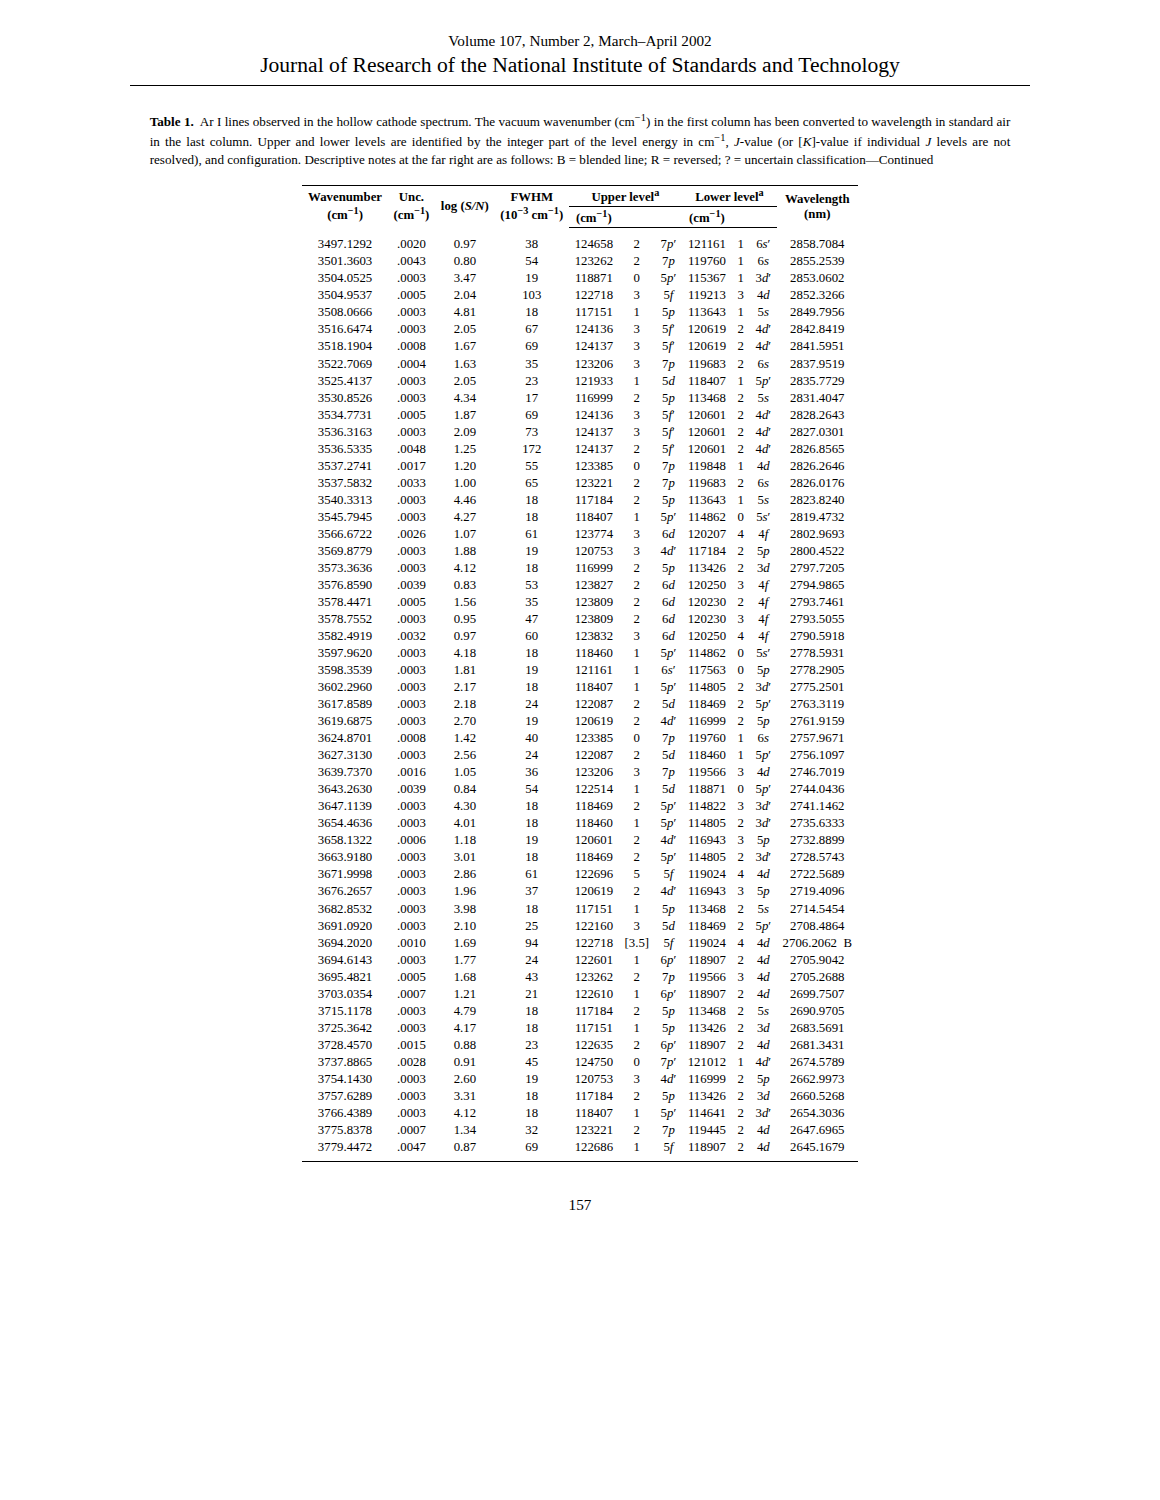Volume 107, Number 2, March–April 2002
Journal of Research of the National Institute of Standards and Technology
Table 1. Ar I lines observed in the hollow cathode spectrum. The vacuum wavenumber (cm−1) in the first column has been converted to wavelength in standard air in the last column. Upper and lower levels are identified by the integer part of the level energy in cm−1, J-value (or [K]-value if individual J levels are not resolved), and configuration. Descriptive notes at the far right are as follows: B = blended line; R = reversed; ? = uncertain classification—Continued
| Wavenumber (cm −1 ) | Unc. (cm −1 ) | log ( S/N ) | FWHM (10 −3 cm −1 ) | Upper level a | Lower level a | Wavelength (nm) |
| --- | --- | --- | --- | --- | --- | --- |
| (cm −1 ) | | | (cm −1 ) | | |
| 3497.1292 | .0020 | 0.97 | 38 | 124658 | 2 | 7 p ′ | 121161 | 1 | 6 s ′ | 2858.7084 |
| 3501.3603 | .0043 | 0.80 | 54 | 123262 | 2 | 7 p | 119760 | 1 | 6 s | 2855.2539 |
| 3504.0525 | .0003 | 3.47 | 19 | 118871 | 0 | 5 p ′ | 115367 | 1 | 3 d ′ | 2853.0602 |
| 3504.9537 | .0005 | 2.04 | 103 | 122718 | 3 | 5 f | 119213 | 3 | 4 d | 2852.3266 |
| 3508.0666 | .0003 | 4.81 | 18 | 117151 | 1 | 5 p | 113643 | 1 | 5 s | 2849.7956 |
| 3516.6474 | .0003 | 2.05 | 67 | 124136 | 3 | 5 f ′ | 120619 | 2 | 4 d ′ | 2842.8419 |
| 3518.1904 | .0008 | 1.67 | 69 | 124137 | 3 | 5 f ′ | 120619 | 2 | 4 d ′ | 2841.5951 |
| 3522.7069 | .0004 | 1.63 | 35 | 123206 | 3 | 7 p | 119683 | 2 | 6 s | 2837.9519 |
| 3525.4137 | .0003 | 2.05 | 23 | 121933 | 1 | 5 d | 118407 | 1 | 5 p ′ | 2835.7729 |
| 3530.8526 | .0003 | 4.34 | 17 | 116999 | 2 | 5 p | 113468 | 2 | 5 s | 2831.4047 |
| 3534.7731 | .0005 | 1.87 | 69 | 124136 | 3 | 5 f ′ | 120601 | 2 | 4 d ′ | 2828.2643 |
| 3536.3163 | .0003 | 2.09 | 73 | 124137 | 3 | 5 f ′ | 120601 | 2 | 4 d ′ | 2827.0301 |
| 3536.5335 | .0048 | 1.25 | 172 | 124137 | 2 | 5 f ′ | 120601 | 2 | 4 d ′ | 2826.8565 |
| 3537.2741 | .0017 | 1.20 | 55 | 123385 | 0 | 7 p | 119848 | 1 | 4 d | 2826.2646 |
| 3537.5832 | .0033 | 1.00 | 65 | 123221 | 2 | 7 p | 119683 | 2 | 6 s | 2826.0176 |
| 3540.3313 | .0003 | 4.46 | 18 | 117184 | 2 | 5 p | 113643 | 1 | 5 s | 2823.8240 |
| 3545.7945 | .0003 | 4.27 | 18 | 118407 | 1 | 5 p ′ | 114862 | 0 | 5 s ′ | 2819.4732 |
| 3566.6722 | .0026 | 1.07 | 61 | 123774 | 3 | 6 d | 120207 | 4 | 4 f | 2802.9693 |
| 3569.8779 | .0003 | 1.88 | 19 | 120753 | 3 | 4 d ′ | 117184 | 2 | 5 p | 2800.4522 |
| 3573.3636 | .0003 | 4.12 | 18 | 116999 | 2 | 5 p | 113426 | 2 | 3 d | 2797.7205 |
| 3576.8590 | .0039 | 0.83 | 53 | 123827 | 2 | 6 d | 120250 | 3 | 4 f | 2794.9865 |
| 3578.4471 | .0005 | 1.56 | 35 | 123809 | 2 | 6 d | 120230 | 2 | 4 f | 2793.7461 |
| 3578.7552 | .0003 | 0.95 | 47 | 123809 | 2 | 6 d | 120230 | 3 | 4 f | 2793.5055 |
| 3582.4919 | .0032 | 0.97 | 60 | 123832 | 3 | 6 d | 120250 | 4 | 4 f | 2790.5918 |
| 3597.9620 | .0003 | 4.18 | 18 | 118460 | 1 | 5 p ′ | 114862 | 0 | 5 s ′ | 2778.5931 |
| 3598.3539 | .0003 | 1.81 | 19 | 121161 | 1 | 6 s ′ | 117563 | 0 | 5 p | 2778.2905 |
| 3602.2960 | .0003 | 2.17 | 18 | 118407 | 1 | 5 p ′ | 114805 | 2 | 3 d ′ | 2775.2501 |
| 3617.8589 | .0003 | 2.18 | 24 | 122087 | 2 | 5 d | 118469 | 2 | 5 p ′ | 2763.3119 |
| 3619.6875 | .0003 | 2.70 | 19 | 120619 | 2 | 4 d ′ | 116999 | 2 | 5 p | 2761.9159 |
| 3624.8701 | .0008 | 1.42 | 40 | 123385 | 0 | 7 p | 119760 | 1 | 6 s | 2757.9671 |
| 3627.3130 | .0003 | 2.56 | 24 | 122087 | 2 | 5 d | 118460 | 1 | 5 p ′ | 2756.1097 |
| 3639.7370 | .0016 | 1.05 | 36 | 123206 | 3 | 7 p | 119566 | 3 | 4 d | 2746.7019 |
| 3643.2630 | .0039 | 0.84 | 54 | 122514 | 1 | 5 d | 118871 | 0 | 5 p ′ | 2744.0436 |
| 3647.1139 | .0003 | 4.30 | 18 | 118469 | 2 | 5 p ′ | 114822 | 3 | 3 d ′ | 2741.1462 |
| 3654.4636 | .0003 | 4.01 | 18 | 118460 | 1 | 5 p ′ | 114805 | 2 | 3 d ′ | 2735.6333 |
| 3658.1322 | .0006 | 1.18 | 19 | 120601 | 2 | 4 d ′ | 116943 | 3 | 5 p | 2732.8899 |
| 3663.9180 | .0003 | 3.01 | 18 | 118469 | 2 | 5 p ′ | 114805 | 2 | 3 d ′ | 2728.5743 |
| 3671.9998 | .0003 | 2.86 | 61 | 122696 | 5 | 5 f | 119024 | 4 | 4 d | 2722.5689 |
| 3676.2657 | .0003 | 1.96 | 37 | 120619 | 2 | 4 d ′ | 116943 | 3 | 5 p | 2719.4096 |
| 3682.8532 | .0003 | 3.98 | 18 | 117151 | 1 | 5 p | 113468 | 2 | 5 s | 2714.5454 |
| 3691.0920 | .0003 | 2.10 | 25 | 122160 | 3 | 5 d | 118469 | 2 | 5 p ′ | 2708.4864 |
| 3694.2020 | .0010 | 1.69 | 94 | 122718 | [3.5] | 5 f | 119024 | 4 | 4 d | 2706.2062 B |
| 3694.6143 | .0003 | 1.77 | 24 | 122601 | 1 | 6 p ′ | 118907 | 2 | 4 d | 2705.9042 |
| 3695.4821 | .0005 | 1.68 | 43 | 123262 | 2 | 7 p | 119566 | 3 | 4 d | 2705.2688 |
| 3703.0354 | .0007 | 1.21 | 21 | 122610 | 1 | 6 p ′ | 118907 | 2 | 4 d | 2699.7507 |
| 3715.1178 | .0003 | 4.79 | 18 | 117184 | 2 | 5 p | 113468 | 2 | 5 s | 2690.9705 |
| 3725.3642 | .0003 | 4.17 | 18 | 117151 | 1 | 5 p | 113426 | 2 | 3 d | 2683.5691 |
| 3728.4570 | .0015 | 0.88 | 23 | 122635 | 2 | 6 p ′ | 118907 | 2 | 4 d | 2681.3431 |
| 3737.8865 | .0028 | 0.91 | 45 | 124750 | 0 | 7 p ′ | 121012 | 1 | 4 d ′ | 2674.5789 |
| 3754.1430 | .0003 | 2.60 | 19 | 120753 | 3 | 4 d ′ | 116999 | 2 | 5 p | 2662.9973 |
| 3757.6289 | .0003 | 3.31 | 18 | 117184 | 2 | 5 p | 113426 | 2 | 3 d | 2660.5268 |
| 3766.4389 | .0003 | 4.12 | 18 | 118407 | 1 | 5 p ′ | 114641 | 2 | 3 d ′ | 2654.3036 |
| 3775.8378 | .0007 | 1.34 | 32 | 123221 | 2 | 7 p | 119445 | 2 | 4 d | 2647.6965 |
| 3779.4472 | .0047 | 0.87 | 69 | 122686 | 1 | 5 f | 118907 | 2 | 4 d | 2645.1679 |
157